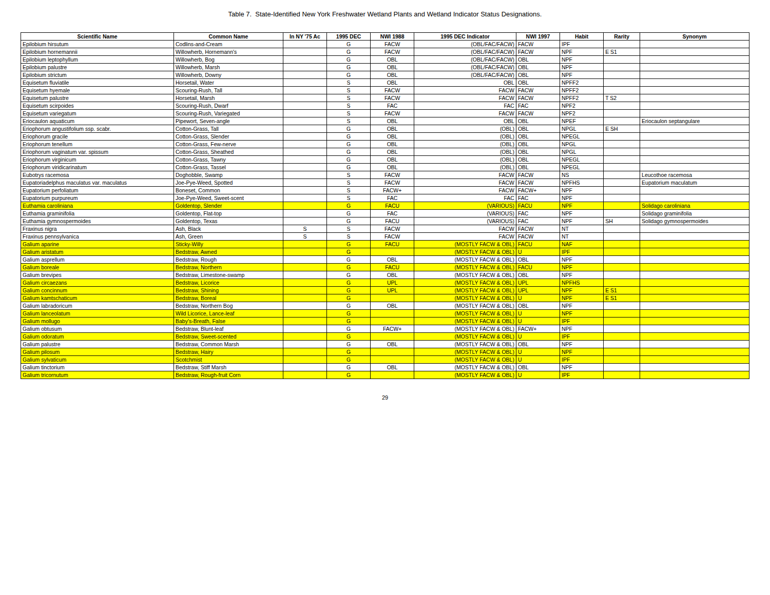Table 7. State-Identified New York Freshwater Wetland Plants and Wetland Indicator Status Designations.
| Scientific Name | Common Name | In NY '75 Ac | 1995 DEC | NWI 1988 | 1995 DEC Indicator | NWI 1997 | Habit | Rarity | Synonym |
| --- | --- | --- | --- | --- | --- | --- | --- | --- | --- |
| Epilobium hirsutum | Codlins-and-Cream | | G | FACW | (OBL/FAC/FACW) | FACW | IPF | | |
| Epilobium hornemannii | Willowherb, Hornemann's | | G | FACW | (OBL/FAC/FACW) | FACW | NPF | E S1 | |
| Epilobium leptophyllum | Willowherb, Bog | | G | OBL | (OBL/FAC/FACW) | OBL | NPF | | |
| Epilobium palustre | Willowherb, Marsh | | G | OBL | (OBL/FAC/FACW) | OBL | NPF | | |
| Epilobium strictum | Willowherb, Downy | | G | OBL | (OBL/FAC/FACW) | OBL | NPF | | |
| Equisetum fluviatile | Horsetail, Water | | S | OBL | OBL | OBL | NPFF2 | | |
| Equisetum hyemale | Scouring-Rush, Tall | | S | FACW | FACW | FACW | NPFF2 | | |
| Equisetum palustre | Horsetail, Marsh | | S | FACW | FACW | FACW | NPFF2 | T S2 | |
| Equisetum scirpoides | Scouring-Rush, Dwarf | | S | FAC | FAC | FAC | NPF2 | | |
| Equisetum variegatum | Scouring-Rush, Variegated | | S | FACW | FACW | FACW | NPF2 | | |
| Eriocaulon aquaticum | Pipewort, Seven-angle | | S | OBL | OBL | OBL | NPEF | | Eriocaulon septangulare |
| Eriophorum angustifolium ssp. scabr. | Cotton-Grass, Tall | | G | OBL | (OBL) | OBL | NPGL | E SH | |
| Eriophorum gracile | Cotton-Grass, Slender | | G | OBL | (OBL) | OBL | NPEGL | | |
| Eriophorum tenellum | Cotton-Grass, Few-nerve | | G | OBL | (OBL) | OBL | NPGL | | |
| Eriophorum vaginatum var. spissum | Cotton-Grass, Sheathed | | G | OBL | (OBL) | OBL | NPGL | | |
| Eriophorum virginicum | Cotton-Grass, Tawny | | G | OBL | (OBL) | OBL | NPEGL | | |
| Eriophorum viridicarinatum | Cotton-Grass, Tassel | | G | OBL | (OBL) | OBL | NPEGL | | |
| Eubotrys racemosa | Doghobble, Swamp | | S | FACW | FACW | FACW | NS | | Leucothoe racemosa |
| Eupatoriadelphus maculatus var. maculatus | Joe-Pye-Weed, Spotted | | S | FACW | FACW | FACW | NPFHS | | Eupatorium maculatum |
| Eupatorium perfoliatum | Boneset, Common | | S | FACW+ | FACW | FACW+ | NPF | | |
| Eupatorium purpureum | Joe-Pye-Weed, Sweet-scent | | S | FAC | FAC | FAC | NPF | | |
| Euthamia caroliniana | Goldentop, Slender | | G | FACU | (VARIOUS) | FACU | NPF | | Solidago caroliniana |
| Euthamia graminifolia | Goldentop, Flat-top | | G | FAC | (VARIOUS) | FAC | NPF | | Solidago graminifolia |
| Euthamia gymnospermoides | Goldentop, Texas | | G | FACU | (VARIOUS) | FAC | NPF | SH | Solidago gymnospermoides |
| Fraxinus nigra | Ash, Black | S | S | FACW | FACW | FACW | NT | | |
| Fraxinus pennsylvanica | Ash, Green | S | S | FACW | FACW | FACW | NT | | |
| Galium aparine | Sticky-Willy | | G | FACU | (MOSTLY FACW & OBL) | FACU | NAF | | |
| Galium aristatum | Bedstraw, Awned | | G | | (MOSTLY FACW & OBL) | U | IPF | | |
| Galium asprellum | Bedstraw, Rough | | G | OBL | (MOSTLY FACW & OBL) | OBL | NPF | | |
| Galium boreale | Bedstraw, Northern | | G | FACU | (MOSTLY FACW & OBL) | FACU | NPF | | |
| Galium brevipes | Bedstraw, Limestone-swamp | | G | OBL | (MOSTLY FACW & OBL) | OBL | NPF | | |
| Galium circaezans | Bedstraw, Licorice | | G | UPL | (MOSTLY FACW & OBL) | UPL | NPFHS | | |
| Galium concinnum | Bedstraw, Shining | | G | UPL | (MOSTLY FACW & OBL) | UPL | NPF | E S1 | |
| Galium kamtschaticum | Bedstraw, Boreal | | G | | (MOSTLY FACW & OBL) | U | NPF | E S1 | |
| Galium labradoricum | Bedstraw, Northern Bog | | G | OBL | (MOSTLY FACW & OBL) | OBL | NPF | | |
| Galium lanceolatum | Wild Licorice, Lance-leaf | | G | | (MOSTLY FACW & OBL) | U | NPF | | |
| Galium mollugo | Baby's-Breath, False | | G | | (MOSTLY FACW & OBL) | U | IPF | | |
| Galium obtusum | Bedstraw, Blunt-leaf | | G | FACW+ | (MOSTLY FACW & OBL) | FACW+ | NPF | | |
| Galium odoratum | Bedstraw, Sweet-scented | | G | | (MOSTLY FACW & OBL) | U | IPF | | |
| Galium palustre | Bedstraw, Common Marsh | | G | OBL | (MOSTLY FACW & OBL) | OBL | NPF | | |
| Galium pilosum | Bedstraw, Hairy | | G | | (MOSTLY FACW & OBL) | U | NPF | | |
| Galium sylvaticum | Scotchmist | | G | | (MOSTLY FACW & OBL) | U | IPF | | |
| Galium tinctorium | Bedstraw, Stiff Marsh | | G | OBL | (MOSTLY FACW & OBL) | OBL | NPF | | |
| Galium tricornutum | Bedstraw, Rough-fruit Corn | | G | | (MOSTLY FACW & OBL) | U | IPF | | |
29